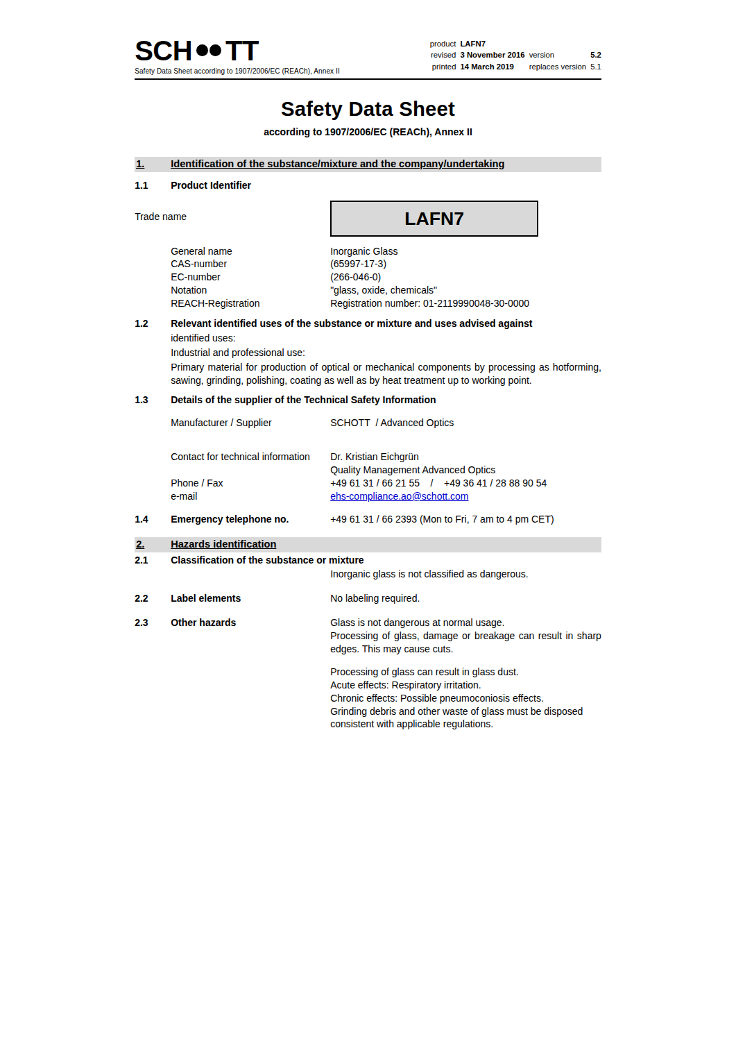SCH TT
Safety Data Sheet according to 1907/2006/EC (REACh), Annex II
| product | LAFN7 | | |
| revised | 3 November 2016 | version | 5.2 |
| printed | 14 March 2019 | replaces version | 5.1 |
Safety Data Sheet
according to 1907/2006/EC (REACh), Annex II
1.
Identification of the substance/mixture and the company/undertaking
1.1
Product Identifier
Trade name
LAFN7
General name
Inorganic Glass
CAS-number
(65997-17-3)
EC-number
(266-046-0)
Notation
"glass, oxide, chemicals"
REACH-Registration
Registration number: 01-2119990048-30-0000
1.2
Relevant identified uses of the substance or mixture and uses advised against
identified uses:
Industrial and professional use:
Primary material for production of optical or mechanical components by processing as hotforming, sawing, grinding, polishing, coating as well as by heat treatment up to working point.
1.3
Details of the supplier of the Technical Safety Information
Manufacturer / Supplier
SCHOTT / Advanced Optics
Contact for technical information
Dr. Kristian Eichgrün
Quality Management Advanced Optics
Phone / Fax
+49 61 31 / 66 21 55 / +49 36 41 / 28 88 90 54
e-mail
ehs-compliance.ao@schott.com
1.4
Emergency telephone no.
+49 61 31 / 66 2393 (Mon to Fri, 7 am to 4 pm CET)
2.
Hazards identification
2.1
Classification of the substance or mixture
Inorganic glass is not classified as dangerous.
2.2
Label elements
No labeling required.
2.3
Other hazards
Glass is not dangerous at normal usage.
Processing of glass, damage or breakage can result in sharp edges. This may cause cuts.
Processing of glass can result in glass dust.
Acute effects: Respiratory irritation.
Chronic effects: Possible pneumoconiosis effects.
Grinding debris and other waste of glass must be disposed
consistent with applicable regulations.